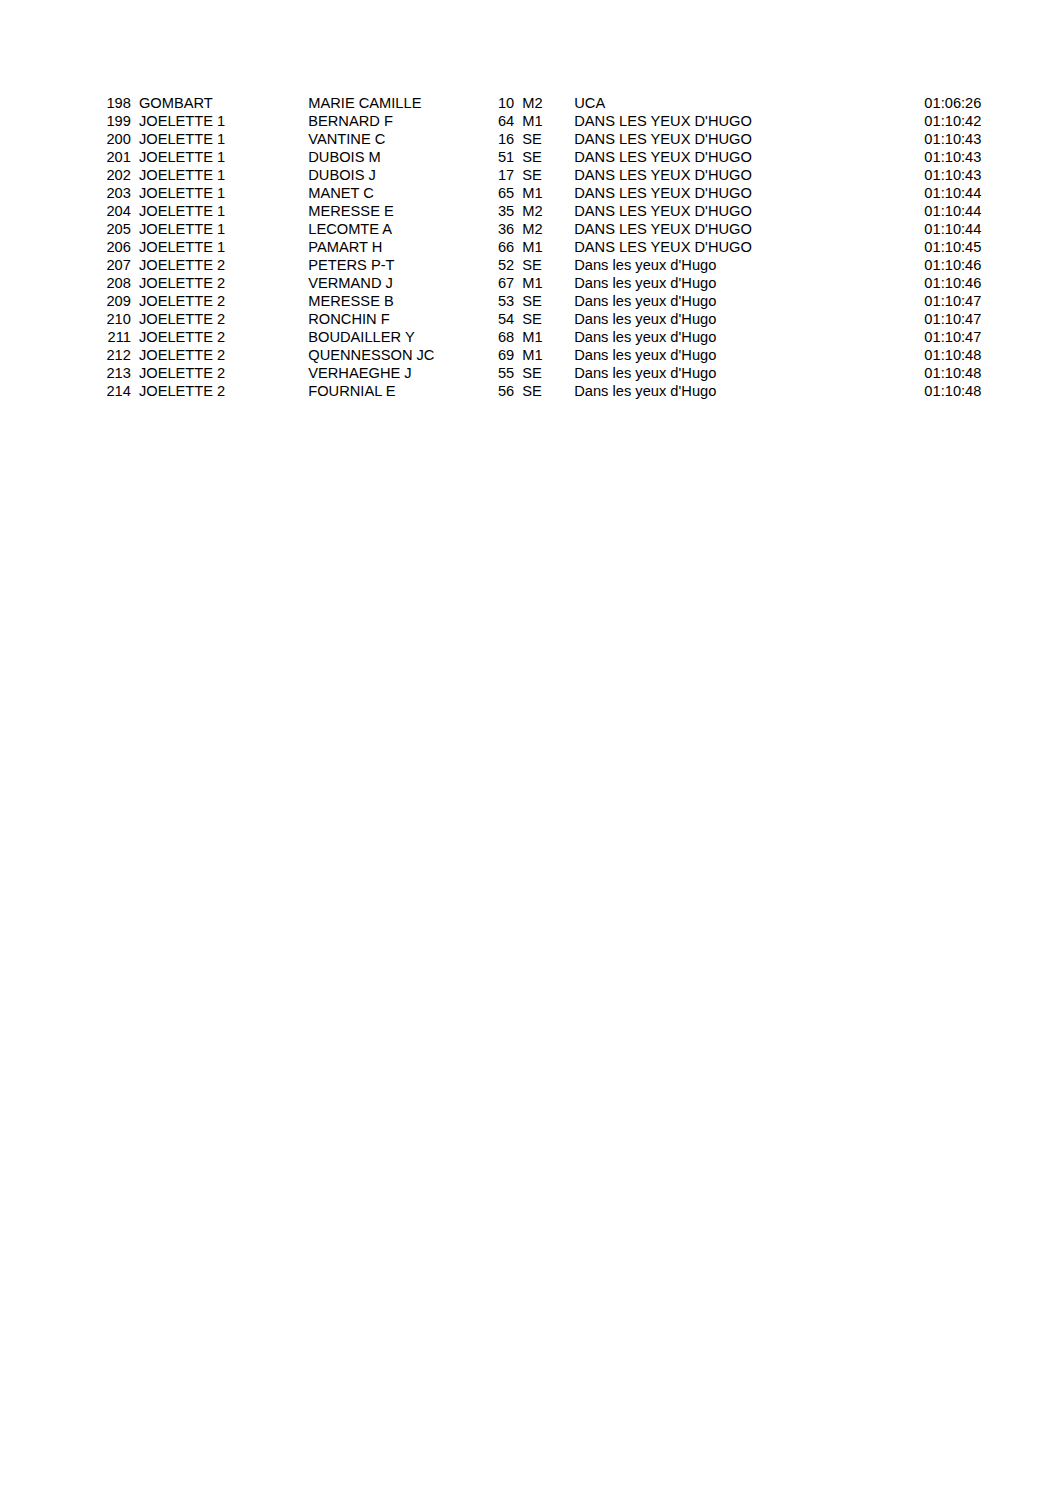| 198 | GOMBART | MARIE CAMILLE | 10 | M2 | UCA | 01:06:26 |
| 199 | JOELETTE 1 | BERNARD F | 64 | M1 | DANS LES YEUX D'HUGO | 01:10:42 |
| 200 | JOELETTE 1 | VANTINE C | 16 | SE | DANS LES YEUX D'HUGO | 01:10:43 |
| 201 | JOELETTE 1 | DUBOIS M | 51 | SE | DANS LES YEUX D'HUGO | 01:10:43 |
| 202 | JOELETTE 1 | DUBOIS J | 17 | SE | DANS LES YEUX D'HUGO | 01:10:43 |
| 203 | JOELETTE 1 | MANET C | 65 | M1 | DANS LES YEUX D'HUGO | 01:10:44 |
| 204 | JOELETTE 1 | MERESSE E | 35 | M2 | DANS LES YEUX D'HUGO | 01:10:44 |
| 205 | JOELETTE 1 | LECOMTE A | 36 | M2 | DANS LES YEUX D'HUGO | 01:10:44 |
| 206 | JOELETTE 1 | PAMART H | 66 | M1 | DANS LES YEUX D'HUGO | 01:10:45 |
| 207 | JOELETTE 2 | PETERS P-T | 52 | SE | Dans les yeux d'Hugo | 01:10:46 |
| 208 | JOELETTE 2 | VERMAND J | 67 | M1 | Dans les yeux d'Hugo | 01:10:46 |
| 209 | JOELETTE 2 | MERESSE B | 53 | SE | Dans les yeux d'Hugo | 01:10:47 |
| 210 | JOELETTE 2 | RONCHIN F | 54 | SE | Dans les yeux d'Hugo | 01:10:47 |
| 211 | JOELETTE 2 | BOUDAILLER Y | 68 | M1 | Dans les yeux d'Hugo | 01:10:47 |
| 212 | JOELETTE 2 | QUENNESSON JC | 69 | M1 | Dans les yeux d'Hugo | 01:10:48 |
| 213 | JOELETTE 2 | VERHAEGHE J | 55 | SE | Dans les yeux d'Hugo | 01:10:48 |
| 214 | JOELETTE 2 | FOURNIAL E | 56 | SE | Dans les yeux d'Hugo | 01:10:48 |